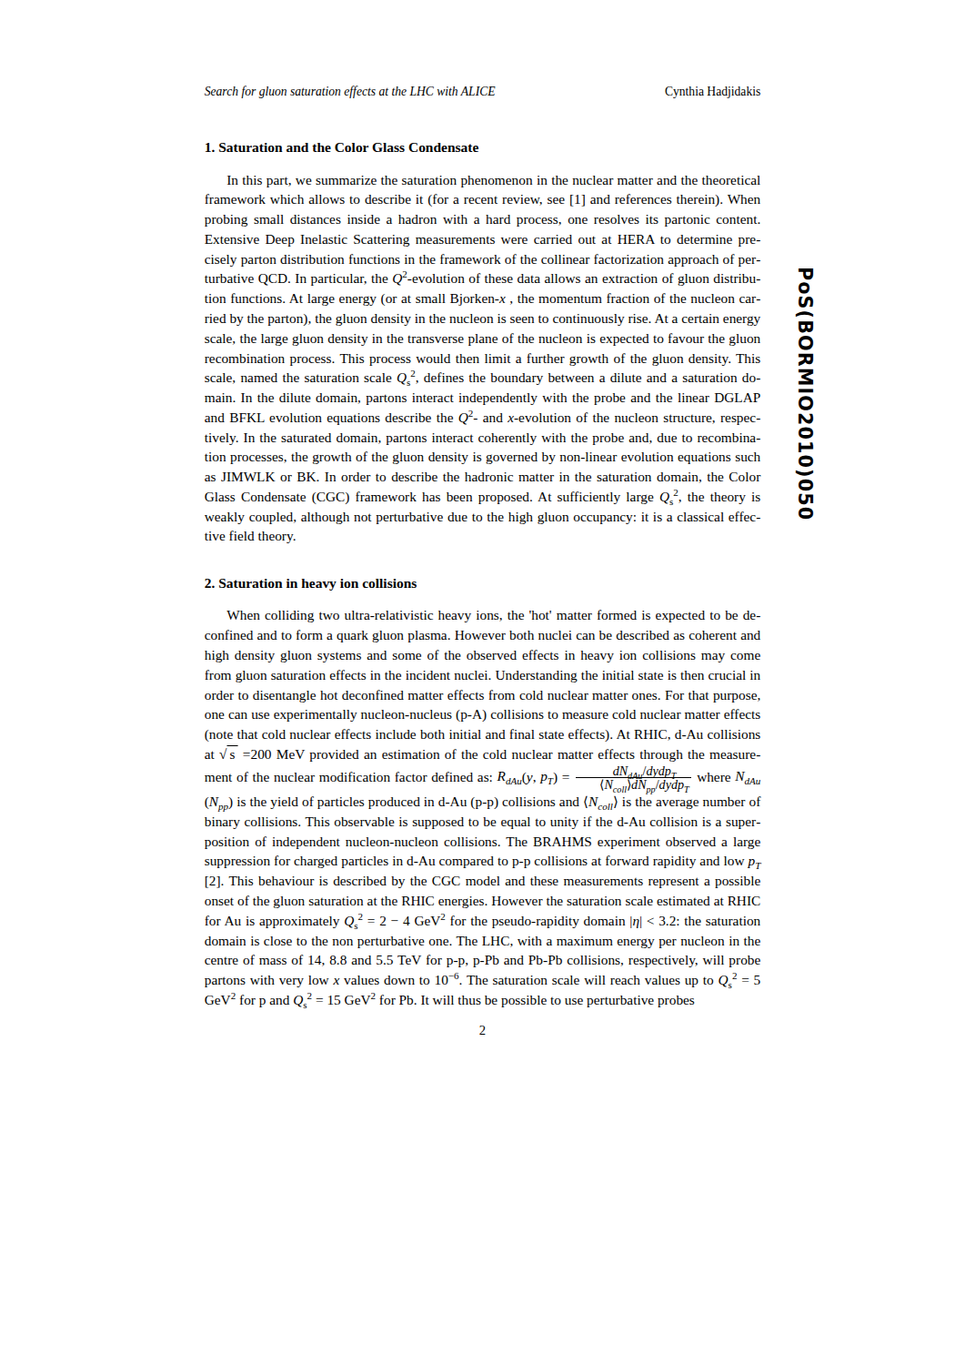Search for gluon saturation effects at the LHC with ALICE Cynthia Hadjidakis
PoS(BORMIO2010)050
1. Saturation and the Color Glass Condensate
In this part, we summarize the saturation phenomenon in the nuclear matter and the theoretical framework which allows to describe it (for a recent review, see [1] and references therein). When probing small distances inside a hadron with a hard process, one resolves its partonic content. Extensive Deep Inelastic Scattering measurements were carried out at HERA to determine precisely parton distribution functions in the framework of the collinear factorization approach of perturbative QCD. In particular, the Q2-evolution of these data allows an extraction of gluon distribution functions. At large energy (or at small Bjorken-x , the momentum fraction of the nucleon carried by the parton), the gluon density in the nucleon is seen to continuously rise. At a certain energy scale, the large gluon density in the transverse plane of the nucleon is expected to favour the gluon recombination process. This process would then limit a further growth of the gluon density. This scale, named the saturation scale Qs2, defines the boundary between a dilute and a saturation domain. In the dilute domain, partons interact independently with the probe and the linear DGLAP and BFKL evolution equations describe the Q2- and x-evolution of the nucleon structure, respectively. In the saturated domain, partons interact coherently with the probe and, due to recombination processes, the growth of the gluon density is governed by non-linear evolution equations such as JIMWLK or BK. In order to describe the hadronic matter in the saturation domain, the Color Glass Condensate (CGC) framework has been proposed. At sufficiently large Qs2, the theory is weakly coupled, although not perturbative due to the high gluon occupancy: it is a classical effective field theory.
2. Saturation in heavy ion collisions
When colliding two ultra-relativistic heavy ions, the 'hot' matter formed is expected to be deconfined and to form a quark gluon plasma. However both nuclei can be described as coherent and high density gluon systems and some of the observed effects in heavy ion collisions may come from gluon saturation effects in the incident nuclei. Understanding the initial state is then crucial in order to disentangle hot deconfined matter effects from cold nuclear matter ones. For that purpose, one can use experimentally nucleon-nucleus (p-A) collisions to measure cold nuclear matter effects (note that cold nuclear effects include both initial and final state effects). At RHIC, d-Au collisions at √ s  =200 MeV provided an estimation of the cold nuclear matter effects through the measurement of the nuclear modification factor defined as: RdAu(y, pT) = dNdAu/dydpT⟨Ncoll⟩dNpp/dydpT where NdAu (Npp) is the yield of particles produced in d-Au (p-p) collisions and ⟨Ncoll⟩ is the average number of binary collisions. This observable is supposed to be equal to unity if the d-Au collision is a superposition of independent nucleon-nucleon collisions. The BRAHMS experiment observed a large suppression for charged particles in d-Au compared to p-p collisions at forward rapidity and low pT [2]. This behaviour is described by the CGC model and these measurements represent a possible onset of the gluon saturation at the RHIC energies. However the saturation scale estimated at RHIC for Au is approximately Qs2 = 2 − 4 GeV2 for the pseudo-rapidity domain |η| < 3.2: the saturation domain is close to the non perturbative one. The LHC, with a maximum energy per nucleon in the centre of mass of 14, 8.8 and 5.5 TeV for p-p, p-Pb and Pb-Pb collisions, respectively, will probe partons with very low x values down to 10−6. The saturation scale will reach values up to Qs2 = 5 GeV2 for p and Qs2 = 15 GeV2 for Pb. It will thus be possible to use perturbative probes
2